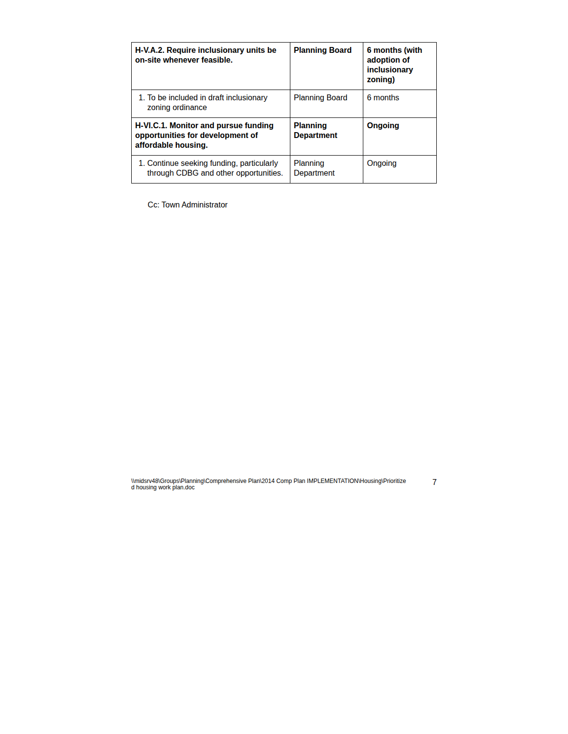| H-V.A.2. Require inclusionary units be on-site whenever feasible. | Planning Board | 6 months (with adoption of inclusionary zoning) |
| To be included in draft inclusionary zoning ordinance | Planning Board | 6 months |
| H-VI.C.1. Monitor and pursue funding opportunities for development of affordable housing. | Planning Department | Ongoing |
| Continue seeking funding, particularly through CDBG and other opportunities. | Planning Department | Ongoing |
Cc: Town Administrator
7 \\midsrv48\Groups\Planning\Comprehensive Plan\2014 Comp Plan IMPLEMENTATION\Housing\Prioritized housing work plan.doc